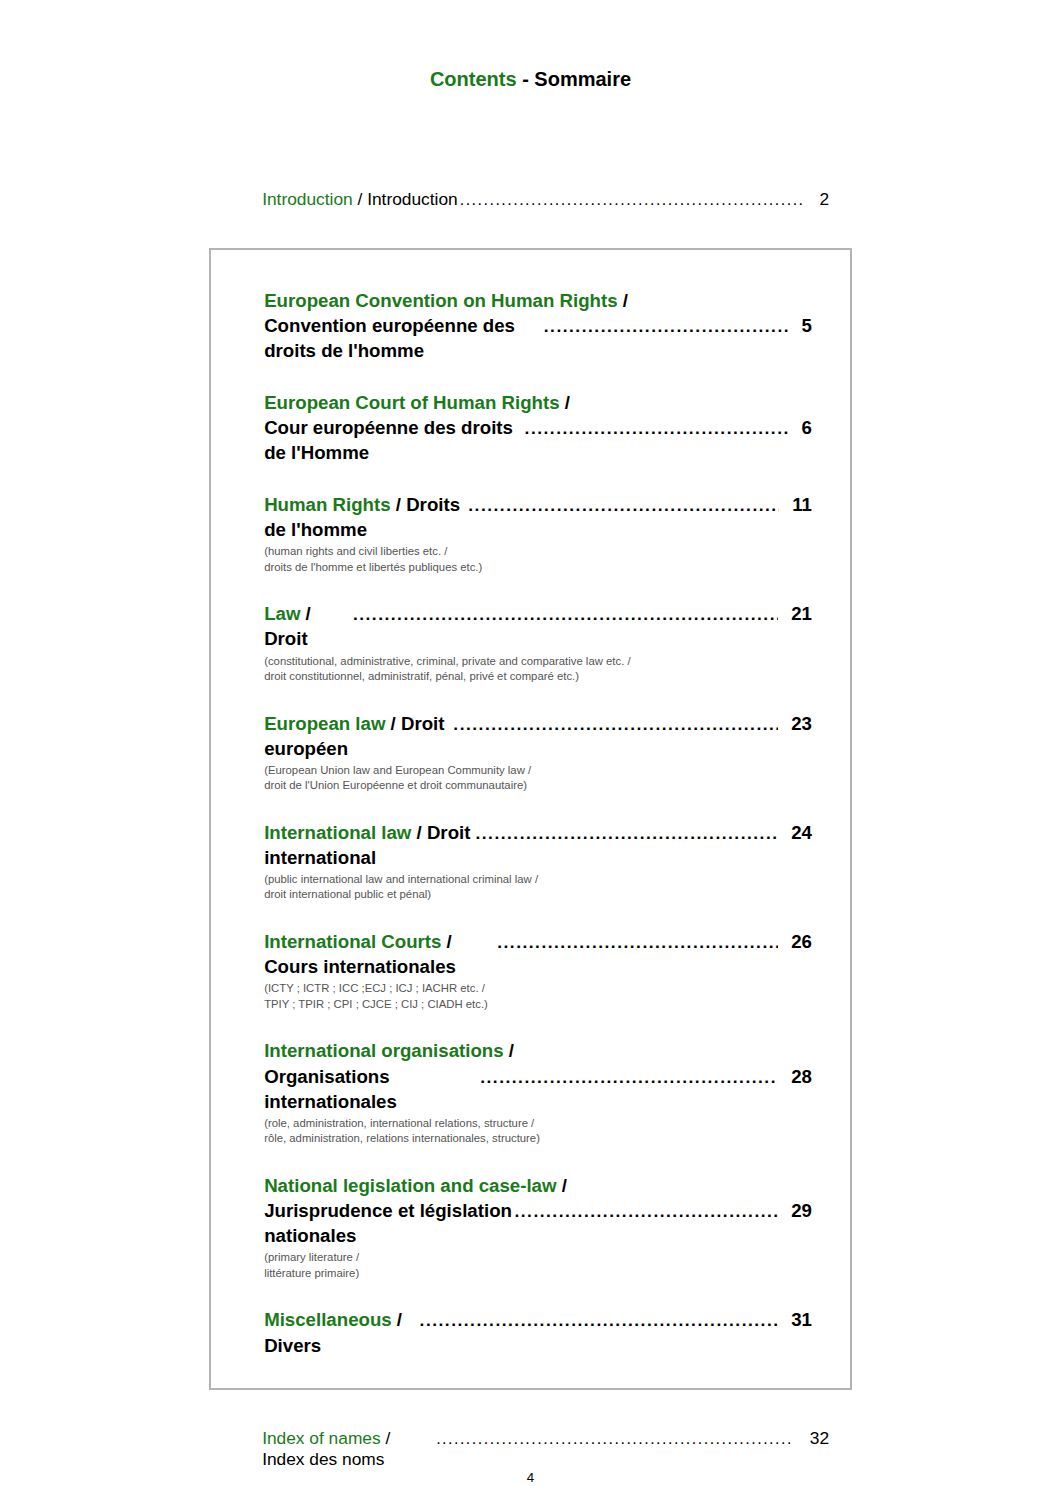Contents - Sommaire
Introduction / Introduction ......................................................................................... 2
European Convention on Human Rights / Convention européenne des droits de l'homme .......................................................... 5
European Court of Human Rights / Cour européenne des droits de l'Homme .......................................................... 6
Human Rights / Droits de l'homme .......................................................................... 11
(human rights and civil liberties etc. /
droits de l'homme et libertés publiques etc.)
Law / Droit .......................................................................... 21
(constitutional, administrative, criminal, private and comparative law etc. /
droit constitutionnel, administratif, pénal, privé et comparé etc.)
European law / Droit européen .......................................................................... 23
(European Union law and European Community law /
droit de l'Union Européenne et droit communautaire)
International law / Droit international .......................................................................... 24
(public international law and international criminal law /
droit international public et pénal)
International Courts / Cours internationales .......................................................................... 26
(ICTY ; ICTR ; ICC ;ECJ ; ICJ ; IACHR etc. /
TPIY ; TPIR ; CPI ; CJCE ; CIJ ; CIADH etc.)
International organisations / Organisations internationales .......................................................... 28
(role, administration, international relations, structure /
rôle, administration, relations internationales, structure)
National legislation and case-law / Jurisprudence et législation nationales .......................................................... 29
(primary literature /
littérature primaire)
Miscellaneous / Divers .......................................................................... 31
Index of names / Index des noms ......................................................................................... 32
4